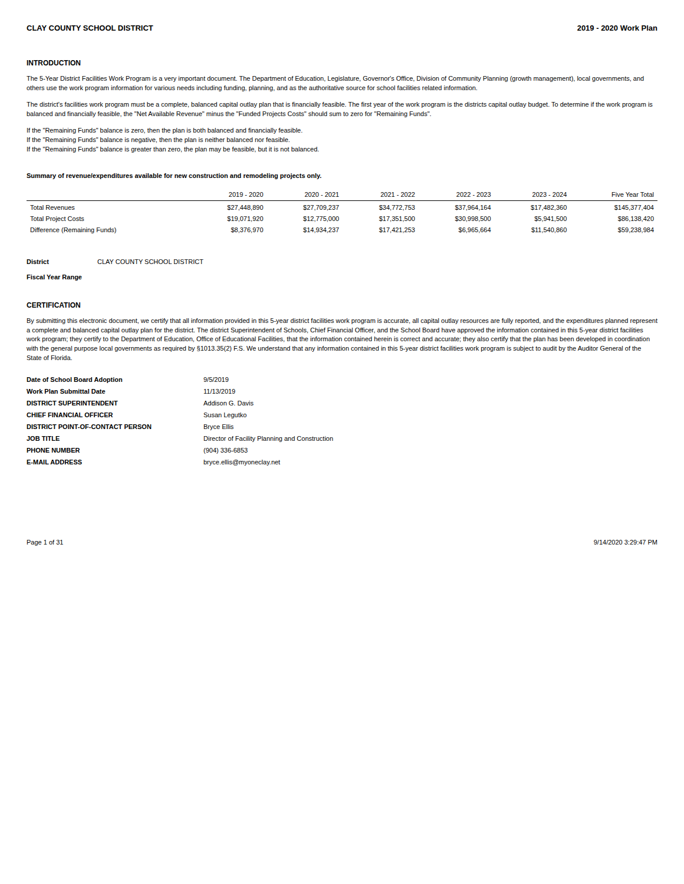CLAY COUNTY SCHOOL DISTRICT 2019 - 2020 Work Plan
INTRODUCTION
The 5-Year District Facilities Work Program is a very important document. The Department of Education, Legislature, Governor's Office, Division of Community Planning (growth management), local governments, and others use the work program information for various needs including funding, planning, and as the authoritative source for school facilities related information.
The district's facilities work program must be a complete, balanced capital outlay plan that is financially feasible. The first year of the work program is the districts capital outlay budget. To determine if the work program is balanced and financially feasible, the "Net Available Revenue" minus the "Funded Projects Costs" should sum to zero for "Remaining Funds".
If the "Remaining Funds" balance is zero, then the plan is both balanced and financially feasible.
If the "Remaining Funds" balance is negative, then the plan is neither balanced nor feasible.
If the "Remaining Funds" balance is greater than zero, the plan may be feasible, but it is not balanced.
Summary of revenue/expenditures available for new construction and remodeling projects only.
| | 2019 - 2020 | 2020 - 2021 | 2021 - 2022 | 2022 - 2023 | 2023 - 2024 | Five Year Total |
| --- | --- | --- | --- | --- | --- | --- |
| Total Revenues | $27,448,890 | $27,709,237 | $34,772,753 | $37,964,164 | $17,482,360 | $145,377,404 |
| Total Project Costs | $19,071,920 | $12,775,000 | $17,351,500 | $30,998,500 | $5,941,500 | $86,138,420 |
| Difference (Remaining Funds) | $8,376,970 | $14,934,237 | $17,421,253 | $6,965,664 | $11,540,860 | $59,238,984 |
District CLAY COUNTY SCHOOL DISTRICT
Fiscal Year Range
CERTIFICATION
By submitting this electronic document, we certify that all information provided in this 5-year district facilities work program is accurate, all capital outlay resources are fully reported, and the expenditures planned represent a complete and balanced capital outlay plan for the district. The district Superintendent of Schools, Chief Financial Officer, and the School Board have approved the information contained in this 5-year district facilities work program; they certify to the Department of Education, Office of Educational Facilities, that the information contained herein is correct and accurate; they also certify that the plan has been developed in coordination with the general purpose local governments as required by §1013.35(2) F.S. We understand that any information contained in this 5-year district facilities work program is subject to audit by the Auditor General of the State of Florida.
| Date of School Board Adoption | 9/5/2019 |
| Work Plan Submittal Date | 11/13/2019 |
| District Superintendent | Addison G. Davis |
| Chief Financial Officer | Susan Legutko |
| District Point-of-Contact Person | Bryce Ellis |
| Job Title | Director of Facility Planning and Construction |
| Phone Number | (904) 336-6853 |
| E-Mail Address | bryce.ellis@myoneclay.net |
Page 1 of 31 9/14/2020 3:29:47 PM